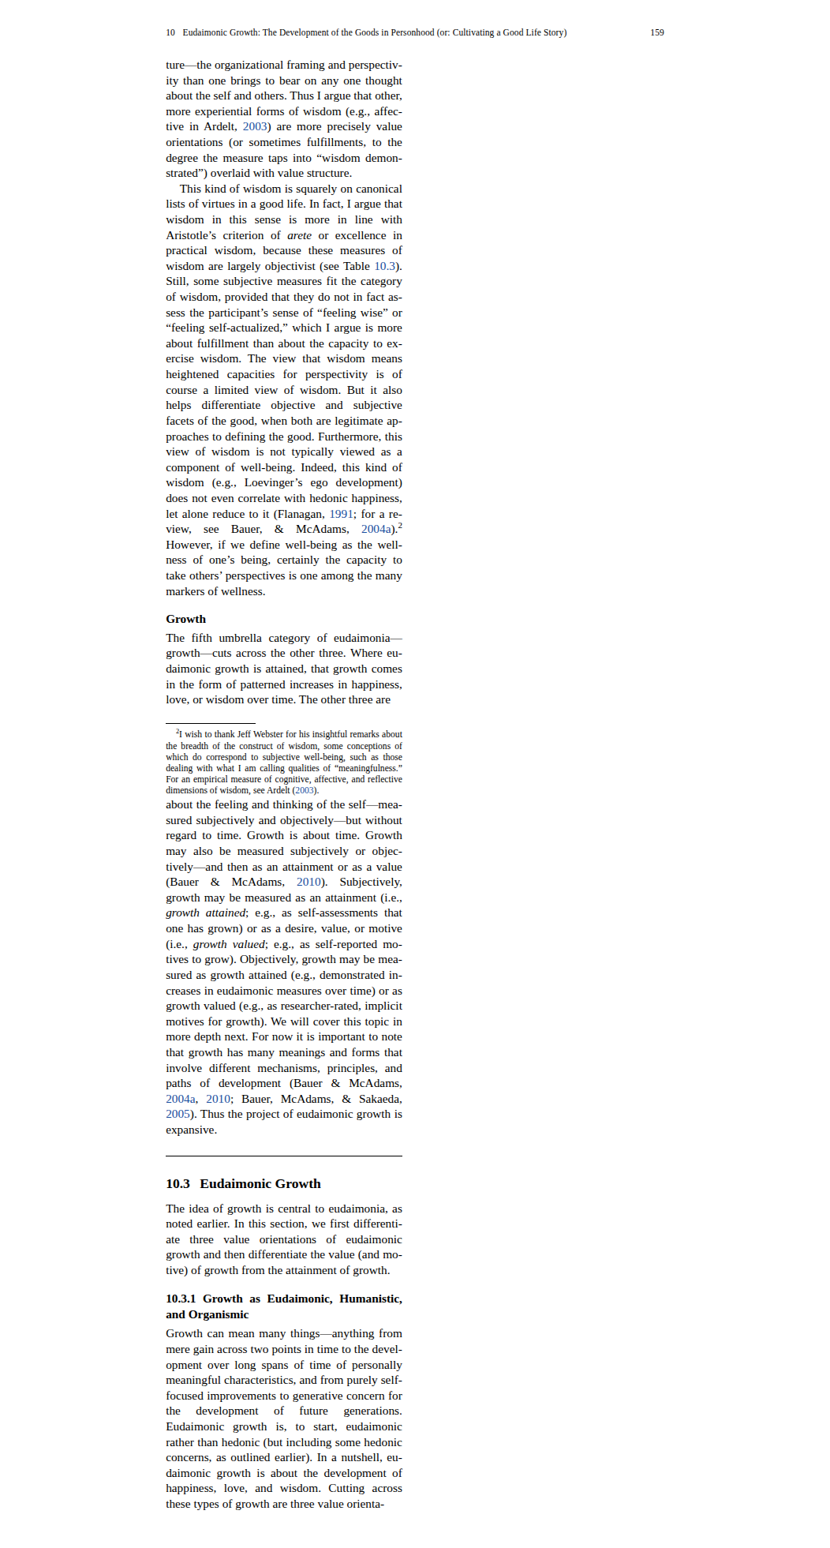10 Eudaimonic Growth: The Development of the Goods in Personhood (or: Cultivating a Good Life Story) 159
ture—the organizational framing and perspectivity than one brings to bear on any one thought about the self and others. Thus I argue that other, more experiential forms of wisdom (e.g., affective in Ardelt, 2003) are more precisely value orientations (or sometimes fulfillments, to the degree the measure taps into “wisdom demonstrated”) overlaid with value structure.
This kind of wisdom is squarely on canonical lists of virtues in a good life. In fact, I argue that wisdom in this sense is more in line with Aristotle’s criterion of arete or excellence in practical wisdom, because these measures of wisdom are largely objectivist (see Table 10.3). Still, some subjective measures fit the category of wisdom, provided that they do not in fact assess the participant’s sense of “feeling wise” or “feeling self-actualized,” which I argue is more about fulfillment than about the capacity to exercise wisdom. The view that wisdom means heightened capacities for perspectivity is of course a limited view of wisdom. But it also helps differentiate objective and subjective facets of the good, when both are legitimate approaches to defining the good. Furthermore, this view of wisdom is not typically viewed as a component of well-being. Indeed, this kind of wisdom (e.g., Loevinger’s ego development) does not even correlate with hedonic happiness, let alone reduce to it (Flanagan, 1991; for a review, see Bauer, & McAdams, 2004a).2 However, if we define well-being as the wellness of one’s being, certainly the capacity to take others’ perspectives is one among the many markers of wellness.
Growth
The fifth umbrella category of eudaimonia—growth—cuts across the other three. Where eudaimonic growth is attained, that growth comes in the form of patterned increases in happiness, love, or wisdom over time. The other three are
2I wish to thank Jeff Webster for his insightful remarks about the breadth of the construct of wisdom, some conceptions of which do correspond to subjective well-being, such as those dealing with what I am calling qualities of “meaningfulness.” For an empirical measure of cognitive, affective, and reflective dimensions of wisdom, see Ardelt (2003).
about the feeling and thinking of the self—measured subjectively and objectively—but without regard to time. Growth is about time. Growth may also be measured subjectively or objectively—and then as an attainment or as a value (Bauer & McAdams, 2010). Subjectively, growth may be measured as an attainment (i.e., growth attained; e.g., as self-assessments that one has grown) or as a desire, value, or motive (i.e., growth valued; e.g., as self-reported motives to grow). Objectively, growth may be measured as growth attained (e.g., demonstrated increases in eudaimonic measures over time) or as growth valued (e.g., as researcher-rated, implicit motives for growth). We will cover this topic in more depth next. For now it is important to note that growth has many meanings and forms that involve different mechanisms, principles, and paths of development (Bauer & McAdams, 2004a, 2010; Bauer, McAdams, & Sakaeda, 2005). Thus the project of eudaimonic growth is expansive.
10.3 Eudaimonic Growth
The idea of growth is central to eudaimonia, as noted earlier. In this section, we first differentiate three value orientations of eudaimonic growth and then differentiate the value (and motive) of growth from the attainment of growth.
10.3.1 Growth as Eudaimonic, Humanistic, and Organismic
Growth can mean many things—anything from mere gain across two points in time to the development over long spans of time of personally meaningful characteristics, and from purely self-focused improvements to generative concern for the development of future generations. Eudaimonic growth is, to start, eudaimonic rather than hedonic (but including some hedonic concerns, as outlined earlier). In a nutshell, eudaimonic growth is about the development of happiness, love, and wisdom. Cutting across these types of growth are three value orienta-